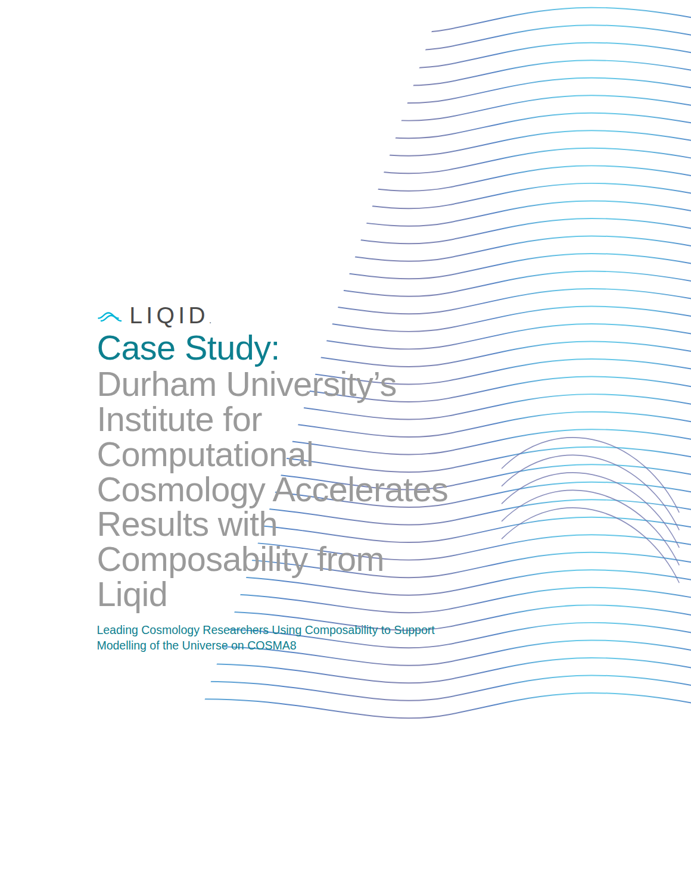LIQID.
Case Study: Durham University’s Institute for Computational Cosmology Accelerates Results with Composability from Liqid
Leading Cosmology Researchers Using Composability to Support Modelling of the Universe on COSMA8